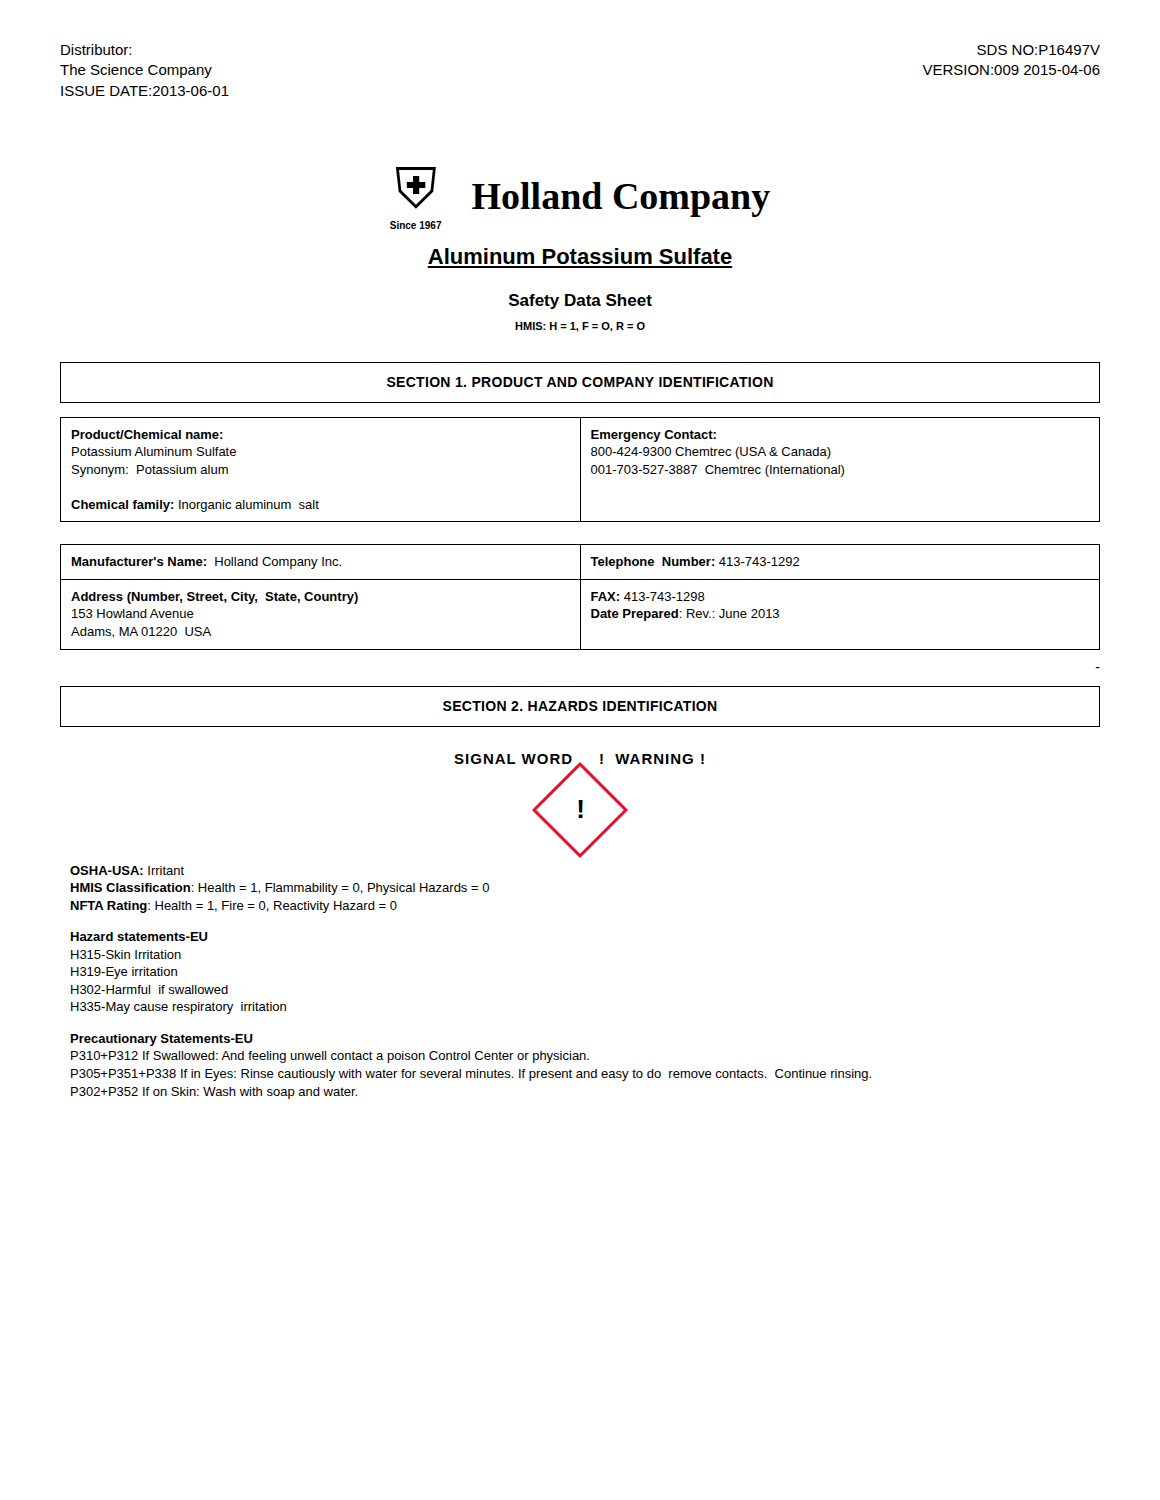Distributor:
The Science Company
ISSUE DATE:2013-06-01
SDS NO:P16497V
VERSION:009 2015-04-06
⛨
Since 1967
Holland Company
Aluminum Potassium Sulfate
Safety Data Sheet
HMIS: H = 1, F = O, R = O
SECTION 1. PRODUCT AND COMPANY IDENTIFICATION
| Product/Chemical name: Potassium Aluminum Sulfate Synonym: Potassium alum Chemical family: Inorganic aluminum salt | Emergency Contact: 800-424-9300 Chemtrec (USA & Canada) 001-703-527-3887 Chemtrec (International) |
| Manufacturer's Name: Holland Company Inc. | Telephone Number: 413-743-1292 |
| Address (Number, Street, City, State, Country) 153 Howland Avenue Adams, MA 01220 USA | FAX: 413-743-1298 Date Prepared : Rev.: June 2013 |
-
SECTION 2. HAZARDS IDENTIFICATION
SIGNAL WORD ! WARNING !
!
OSHA-USA: Irritant
HMIS Classification: Health = 1, Flammability = 0, Physical Hazards = 0
NFTA Rating: Health = 1, Fire = 0, Reactivity Hazard = 0
Hazard statements-EU
H315-Skin Irritation
H319-Eye irritation
H302-Harmful if swallowed
H335-May cause respiratory irritation
Precautionary Statements-EU
P310+P312 If Swallowed: And feeling unwell contact a poison Control Center or physician.
P305+P351+P338 If in Eyes: Rinse cautiously with water for several minutes. If present and easy to do remove contacts. Continue rinsing.
P302+P352 If on Skin: Wash with soap and water.